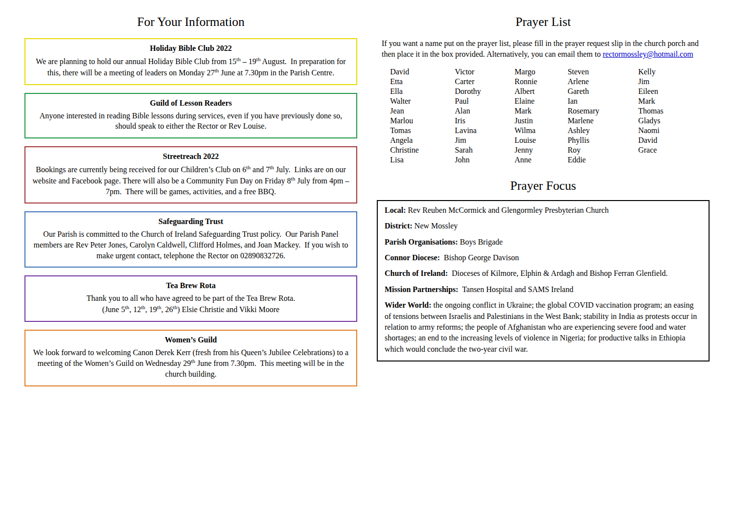For Your Information
Holiday Bible Club 2022
We are planning to hold our annual Holiday Bible Club from 15th – 19th August. In preparation for this, there will be a meeting of leaders on Monday 27th June at 7.30pm in the Parish Centre.
Guild of Lesson Readers
Anyone interested in reading Bible lessons during services, even if you have previously done so, should speak to either the Rector or Rev Louise.
Streetreach 2022
Bookings are currently being received for our Children’s Club on 6th and 7th July. Links are on our website and Facebook page. There will also be a Community Fun Day on Friday 8th July from 4pm – 7pm. There will be games, activities, and a free BBQ.
Safeguarding Trust
Our Parish is committed to the Church of Ireland Safeguarding Trust policy. Our Parish Panel members are Rev Peter Jones, Carolyn Caldwell, Clifford Holmes, and Joan Mackey. If you wish to make urgent contact, telephone the Rector on 02890832726.
Tea Brew Rota
Thank you to all who have agreed to be part of the Tea Brew Rota.
(June 5th, 12th, 19th, 26th) Elsie Christie and Vikki Moore
Women’s Guild
We look forward to welcoming Canon Derek Kerr (fresh from his Queen’s Jubilee Celebrations) to a meeting of the Women’s Guild on Wednesday 29th June from 7.30pm. This meeting will be in the church building.
Prayer List
If you want a name put on the prayer list, please fill in the prayer request slip in the church porch and then place it in the box provided. Alternatively, you can email them to rectormossley@hotmail.com
| David | Victor | Margo | Steven | Kelly |
| Etta | Carter | Ronnie | Arlene | Jim |
| Ella | Dorothy | Albert | Gareth | Eileen |
| Walter | Paul | Elaine | Ian | Mark |
| Jean | Alan | Mark | Rosemary | Thomas |
| Marlou | Iris | Justin | Marlene | Gladys |
| Tomas | Lavina | Wilma | Ashley | Naomi |
| Angela | Jim | Louise | Phyllis | David |
| Christine | Sarah | Jenny | Roy | Grace |
| Lisa | John | Anne | Eddie | |
Prayer Focus
Local: Rev Reuben McCormick and Glengormley Presbyterian Church
District: New Mossley
Parish Organisations: Boys Brigade
Connor Diocese: Bishop George Davison
Church of Ireland: Dioceses of Kilmore, Elphin & Ardagh and Bishop Ferran Glenfield.
Mission Partnerships: Tansen Hospital and SAMS Ireland
Wider World: the ongoing conflict in Ukraine; the global COVID vaccination program; an easing of tensions between Israelis and Palestinians in the West Bank; stability in India as protests occur in relation to army reforms; the people of Afghanistan who are experiencing severe food and water shortages; an end to the increasing levels of violence in Nigeria; for productive talks in Ethiopia which would conclude the two-year civil war.